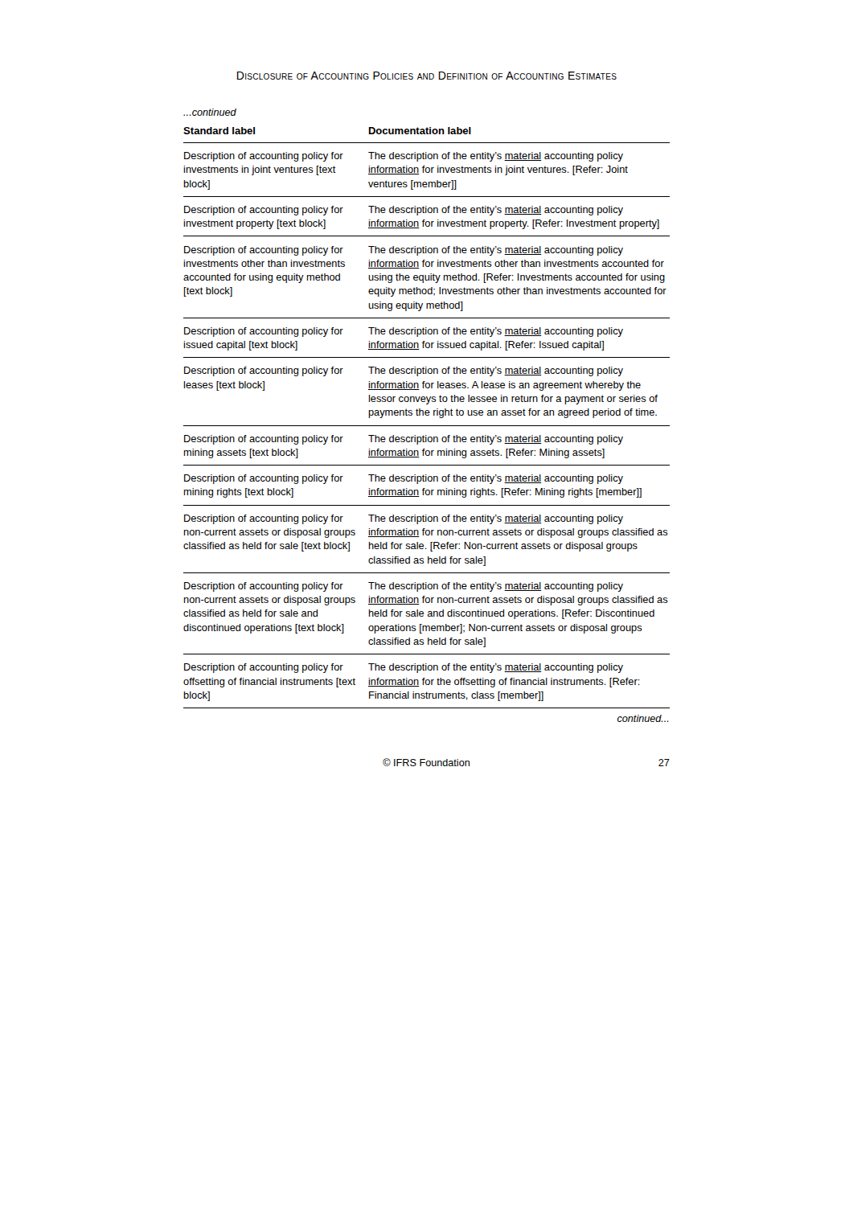Disclosure of Accounting Policies and Definition of Accounting Estimates
...continued
| Standard label | Documentation label |
| --- | --- |
| Description of accounting policy for investments in joint ventures [text block] | The description of the entity’s material accounting policy information for investments in joint ventures. [Refer: Joint ventures [member]] |
| Description of accounting policy for investment property [text block] | The description of the entity’s material accounting policy information for investment property. [Refer: Investment property] |
| Description of accounting policy for investments other than investments accounted for using equity method [text block] | The description of the entity’s material accounting policy information for investments other than investments accounted for using the equity method. [Refer: Investments accounted for using equity method; Investments other than investments accounted for using equity method] |
| Description of accounting policy for issued capital [text block] | The description of the entity’s material accounting policy information for issued capital. [Refer: Issued capital] |
| Description of accounting policy for leases [text block] | The description of the entity’s material accounting policy information for leases. A lease is an agreement whereby the lessor conveys to the lessee in return for a payment or series of payments the right to use an asset for an agreed period of time. |
| Description of accounting policy for mining assets [text block] | The description of the entity’s material accounting policy information for mining assets. [Refer: Mining assets] |
| Description of accounting policy for mining rights [text block] | The description of the entity’s material accounting policy information for mining rights. [Refer: Mining rights [member]] |
| Description of accounting policy for non-current assets or disposal groups classified as held for sale [text block] | The description of the entity’s material accounting policy information for non-current assets or disposal groups classified as held for sale. [Refer: Non-current assets or disposal groups classified as held for sale] |
| Description of accounting policy for non-current assets or disposal groups classified as held for sale and discontinued operations [text block] | The description of the entity’s material accounting policy information for non-current assets or disposal groups classified as held for sale and discontinued operations. [Refer: Discontinued operations [member]; Non-current assets or disposal groups classified as held for sale] |
| Description of accounting policy for offsetting of financial instruments [text block] | The description of the entity’s material accounting policy information for the offsetting of financial instruments. [Refer: Financial instruments, class [member]] |
continued...
© IFRS Foundation
27